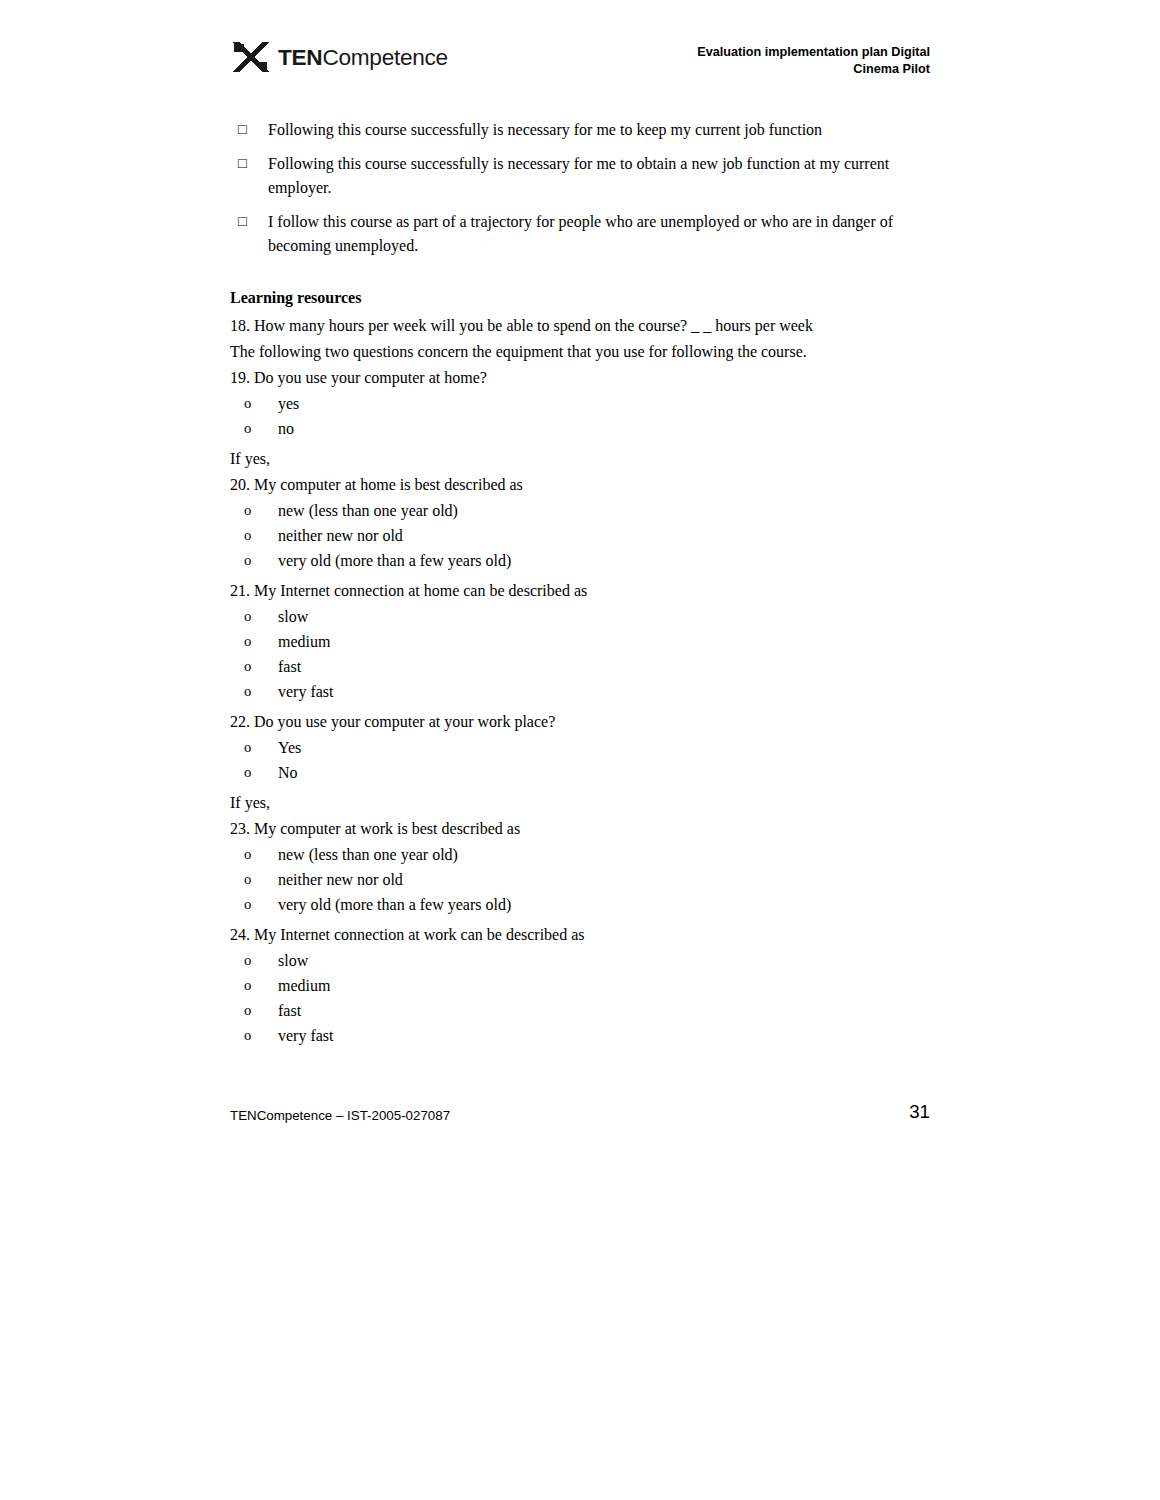TEN Competence
Evaluation implementation plan Digital
Cinema Pilot
Following this course successfully is necessary for me to keep my current job function
Following this course successfully is necessary for me to obtain a new job function at my current employer.
I follow this course as part of a trajectory for people who are unemployed or who are in danger of becoming unemployed.
Learning resources
18. How many hours per week will you be able to spend on the course? _ _ hours per week
The following two questions concern the equipment that you use for following the course.
19. Do you use your computer at home?
yes
no
If yes,
20. My computer at home is best described as
new (less than one year old)
neither new nor old
very old (more than a few years old)
21. My Internet connection at home can be described as
slow
medium
fast
very fast
22. Do you use your computer at your work place?
Yes
No
If yes,
23. My computer at work is best described as
new (less than one year old)
neither new nor old
very old (more than a few years old)
24. My Internet connection at work can be described as
slow
medium
fast
very fast
TENCompetence – IST-2005-027087
31